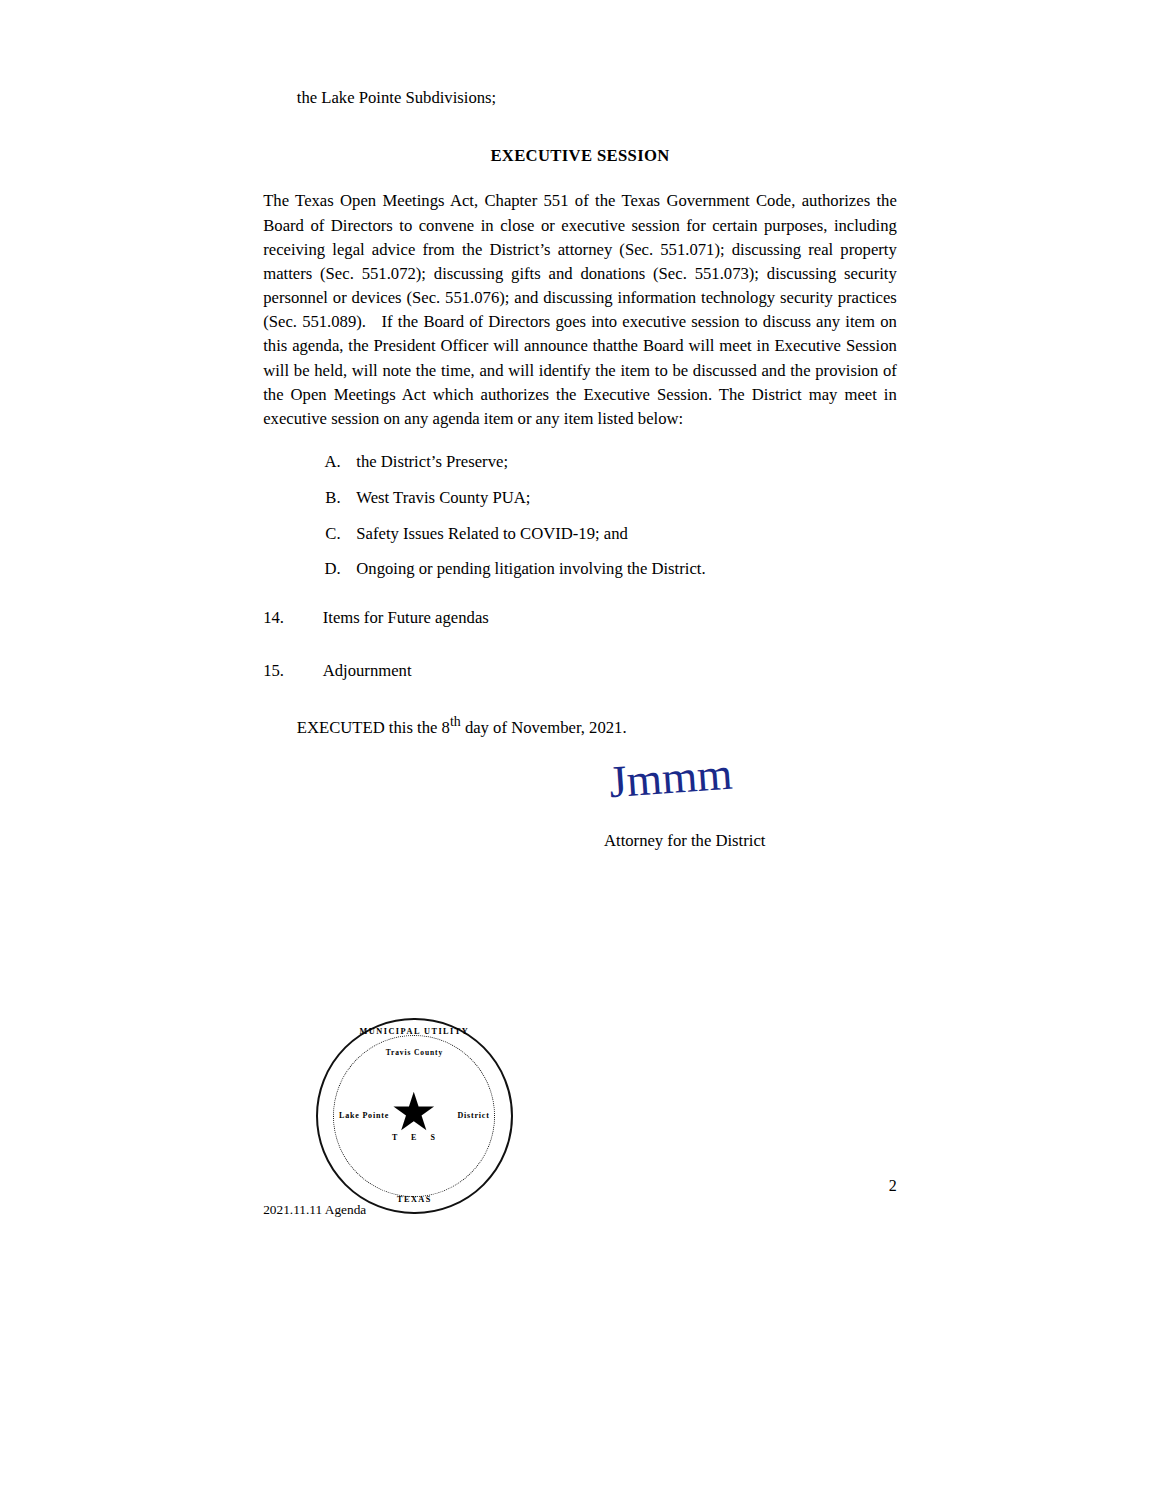the Lake Pointe Subdivisions;
EXECUTIVE SESSION
The Texas Open Meetings Act, Chapter 551 of the Texas Government Code, authorizes the Board of Directors to convene in close or executive session for certain purposes, including receiving legal advice from the District’s attorney (Sec. 551.071); discussing real property matters (Sec. 551.072); discussing gifts and donations (Sec. 551.073); discussing security personnel or devices (Sec. 551.076); and discussing information technology security practices (Sec. 551.089). If the Board of Directors goes into executive session to discuss any item on this agenda, the President Officer will announce thatthe Board will meet in Executive Session will be held, will note the time, and will identify the item to be discussed and the provision of the Open Meetings Act which authorizes the Executive Session. The District may meet in executive session on any agenda item or any item listed below:
the District’s Preserve;
West Travis County PUA;
Safety Issues Related to COVID-19; and
Ongoing or pending litigation involving the District.
14.
Items for Future agendas
15.
Adjournment
EXECUTED this the 8th day of November, 2021.
Jmmm
Attorney for the District
Municipal Utility
Travis County
Lake Pointe
District
★ T E S
Texas
2021.11.11 Agenda
2